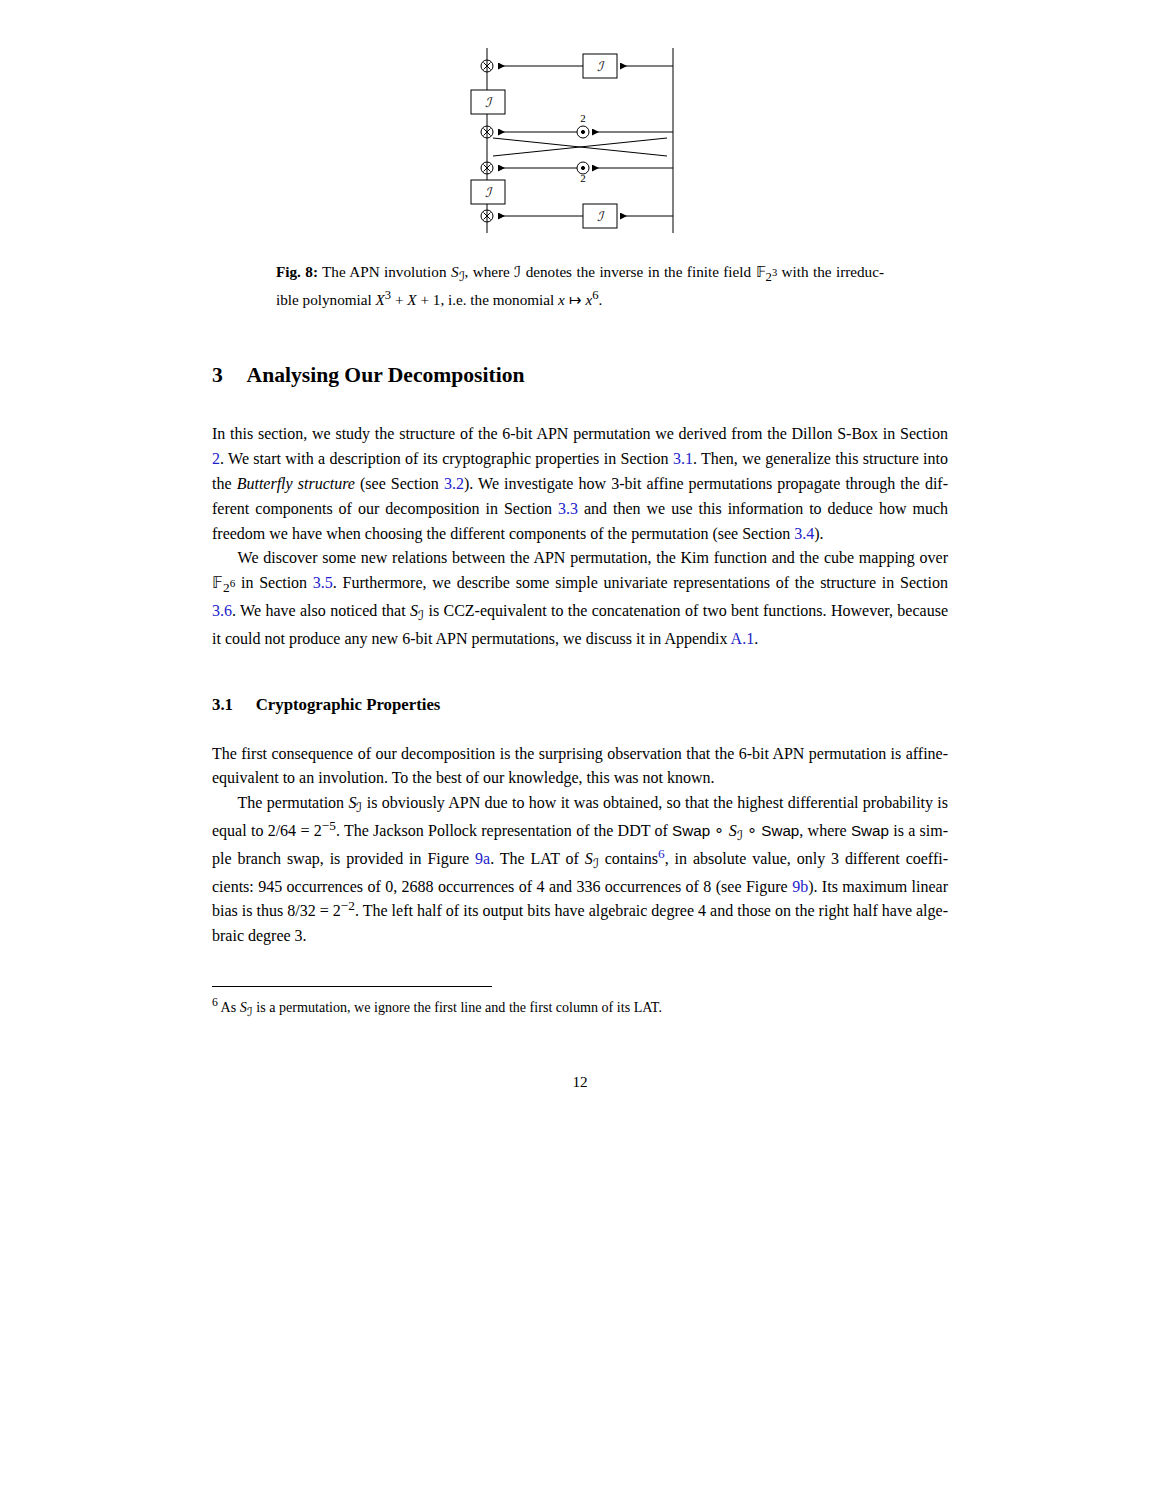ℐ ℐ ℐ ℐ 2 2
Fig. 8: The APN involution Sℐ, where ℐ denotes the inverse in the finite field 𝔽23 with the irreducible polynomial X3 + X + 1, i.e. the monomial x ↦ x6.
3 Analysing Our Decomposition
In this section, we study the structure of the 6-bit APN permutation we derived from the Dillon S-Box in Section 2. We start with a description of its cryptographic properties in Section 3.1. Then, we generalize this structure into the Butterfly structure (see Section 3.2). We investigate how 3-bit affine permutations propagate through the different components of our decomposition in Section 3.3 and then we use this information to deduce how much freedom we have when choosing the different components of the permutation (see Section 3.4).
We discover some new relations between the APN permutation, the Kim function and the cube mapping over 𝔽26 in Section 3.5. Furthermore, we describe some simple univariate representations of the structure in Section 3.6. We have also noticed that Sℐ is CCZ-equivalent to the concatenation of two bent functions. However, because it could not produce any new 6-bit APN permutations, we discuss it in Appendix A.1.
3.1 Cryptographic Properties
The first consequence of our decomposition is the surprising observation that the 6-bit APN permutation is affine-equivalent to an involution. To the best of our knowledge, this was not known.
The permutation Sℐ is obviously APN due to how it was obtained, so that the highest differential probability is equal to 2/64 = 2−5. The Jackson Pollock representation of the DDT of Swap ∘ Sℐ ∘ Swap, where Swap is a simple branch swap, is provided in Figure 9a. The LAT of Sℐ contains6, in absolute value, only 3 different coefficients: 945 occurrences of 0, 2688 occurrences of 4 and 336 occurrences of 8 (see Figure 9b). Its maximum linear bias is thus 8/32 = 2−2. The left half of its output bits have algebraic degree 4 and those on the right half have algebraic degree 3.
6 As Sℐ is a permutation, we ignore the first line and the first column of its LAT.
12